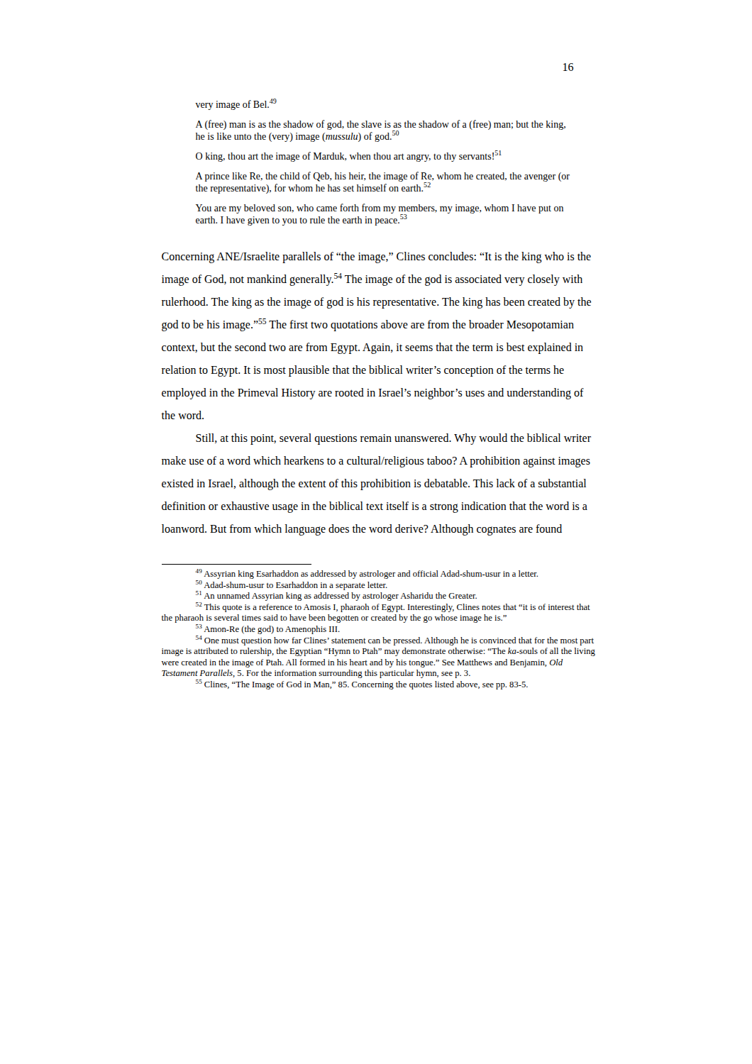16
very image of Bel.49
A (free) man is as the shadow of god, the slave is as the shadow of a (free) man; but the king, he is like unto the (very) image (mussulu) of god.50
O king, thou art the image of Marduk, when thou art angry, to thy servants!51
A prince like Re, the child of Qeb, his heir, the image of Re, whom he created, the avenger (or the representative), for whom he has set himself on earth.52
You are my beloved son, who came forth from my members, my image, whom I have put on earth. I have given to you to rule the earth in peace.53
Concerning ANE/Israelite parallels of “the image,” Clines concludes: “It is the king who is the image of God, not mankind generally.54 The image of the god is associated very closely with rulerhood. The king as the image of god is his representative. The king has been created by the god to be his image.”55 The first two quotations above are from the broader Mesopotamian context, but the second two are from Egypt. Again, it seems that the term is best explained in relation to Egypt. It is most plausible that the biblical writer’s conception of the terms he employed in the Primeval History are rooted in Israel’s neighbor’s uses and understanding of the word.
Still, at this point, several questions remain unanswered. Why would the biblical writer make use of a word which hearkens to a cultural/religious taboo? A prohibition against images existed in Israel, although the extent of this prohibition is debatable. This lack of a substantial definition or exhaustive usage in the biblical text itself is a strong indication that the word is a loanword. But from which language does the word derive? Although cognates are found
49 Assyrian king Esarhaddon as addressed by astrologer and official Adad-shum-usur in a letter.
50 Adad-shum-usur to Esarhaddon in a separate letter.
51 An unnamed Assyrian king as addressed by astrologer Asharidu the Greater.
52 This quote is a reference to Amosis I, pharaoh of Egypt. Interestingly, Clines notes that “it is of interest that the pharaoh is several times said to have been begotten or created by the go whose image he is.”
53 Amon-Re (the god) to Amenophis III.
54 One must question how far Clines’ statement can be pressed. Although he is convinced that for the most part image is attributed to rulership, the Egyptian “Hymn to Ptah” may demonstrate otherwise: “The ka-souls of all the living were created in the image of Ptah. All formed in his heart and by his tongue.” See Matthews and Benjamin, Old Testament Parallels, 5. For the information surrounding this particular hymn, see p. 3.
55 Clines, “The Image of God in Man,” 85. Concerning the quotes listed above, see pp. 83-5.